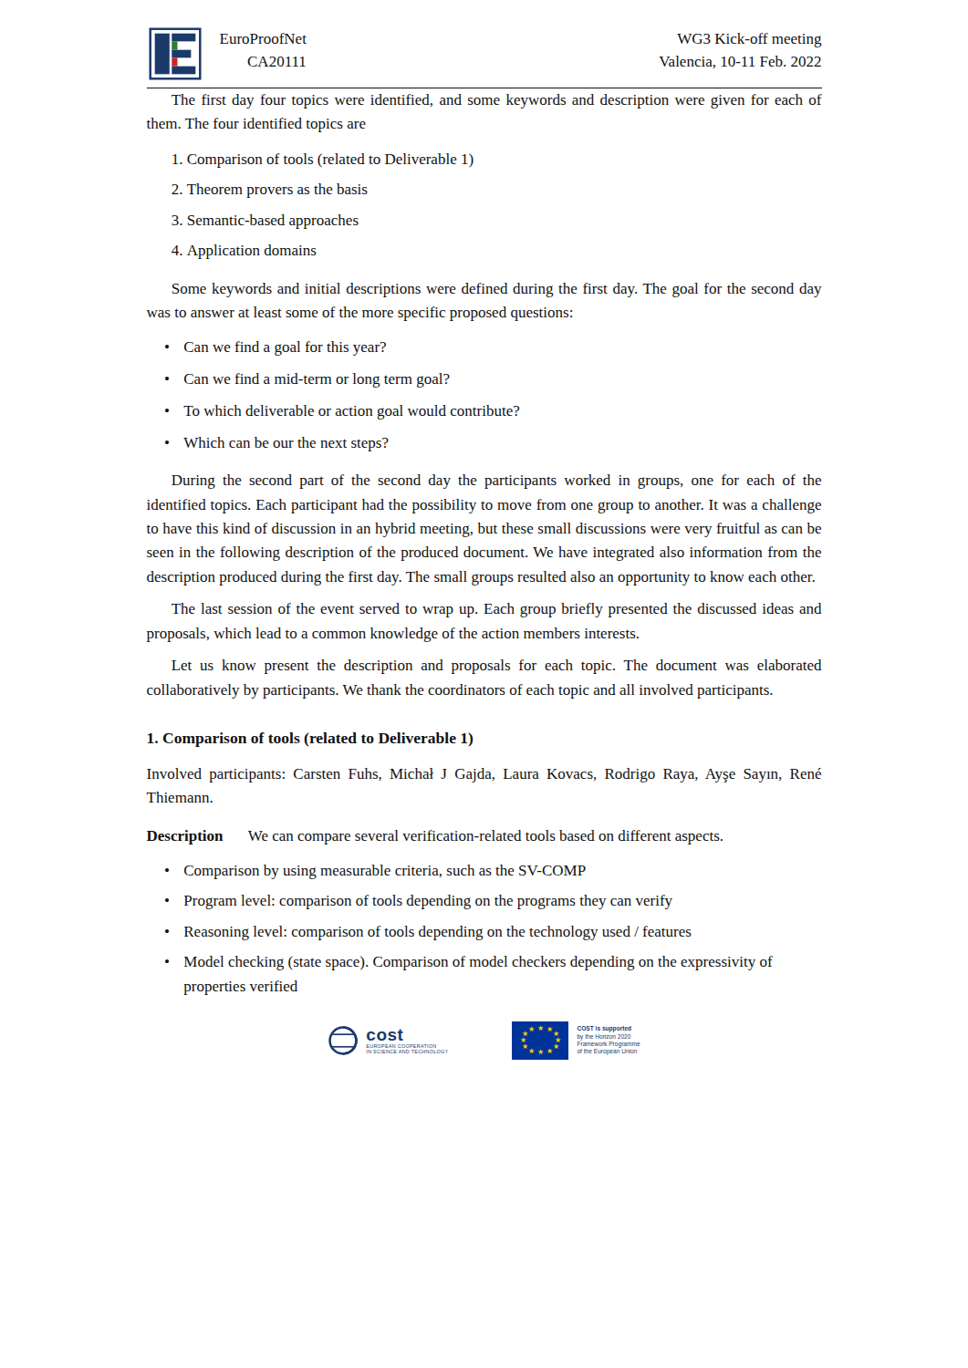EuroProofNet
CA20111
WG3 Kick-off meeting
Valencia, 10-11 Feb. 2022
The first day four topics were identified, and some keywords and description were given for each of them. The four identified topics are
Comparison of tools (related to Deliverable 1)
Theorem provers as the basis
Semantic-based approaches
Application domains
Some keywords and initial descriptions were defined during the first day. The goal for the second day was to answer at least some of the more specific proposed questions:
Can we find a goal for this year?
Can we find a mid-term or long term goal?
To which deliverable or action goal would contribute?
Which can be our the next steps?
During the second part of the second day the participants worked in groups, one for each of the identified topics. Each participant had the possibility to move from one group to another. It was a challenge to have this kind of discussion in an hybrid meeting, but these small discussions were very fruitful as can be seen in the following description of the produced document. We have integrated also information from the description produced during the first day. The small groups resulted also an opportunity to know each other.
The last session of the event served to wrap up. Each group briefly presented the discussed ideas and proposals, which lead to a common knowledge of the action members interests.
Let us know present the description and proposals for each topic. The document was elaborated collaboratively by participants. We thank the coordinators of each topic and all involved participants.
1. Comparison of tools (related to Deliverable 1)
Involved participants: Carsten Fuhs, Michał J Gajda, Laura Kovacs, Rodrigo Raya, Ayşe Sayın, René Thiemann.
Description We can compare several verification-related tools based on different aspects.
Comparison by using measurable criteria, such as the SV-COMP
Program level: comparison of tools depending on the programs they can verify
Reasoning level: comparison of tools depending on the technology used / features
Model checking (state space). Comparison of model checkers depending on the expressivity of properties verified
cost
European Cooperation
in Science and Technology
★ ★ ★ ★ ★ ★ ★ ★ ★ ★ ★ ★
COST is supported
by the Horizon 2020
Framework Programme
of the European Union